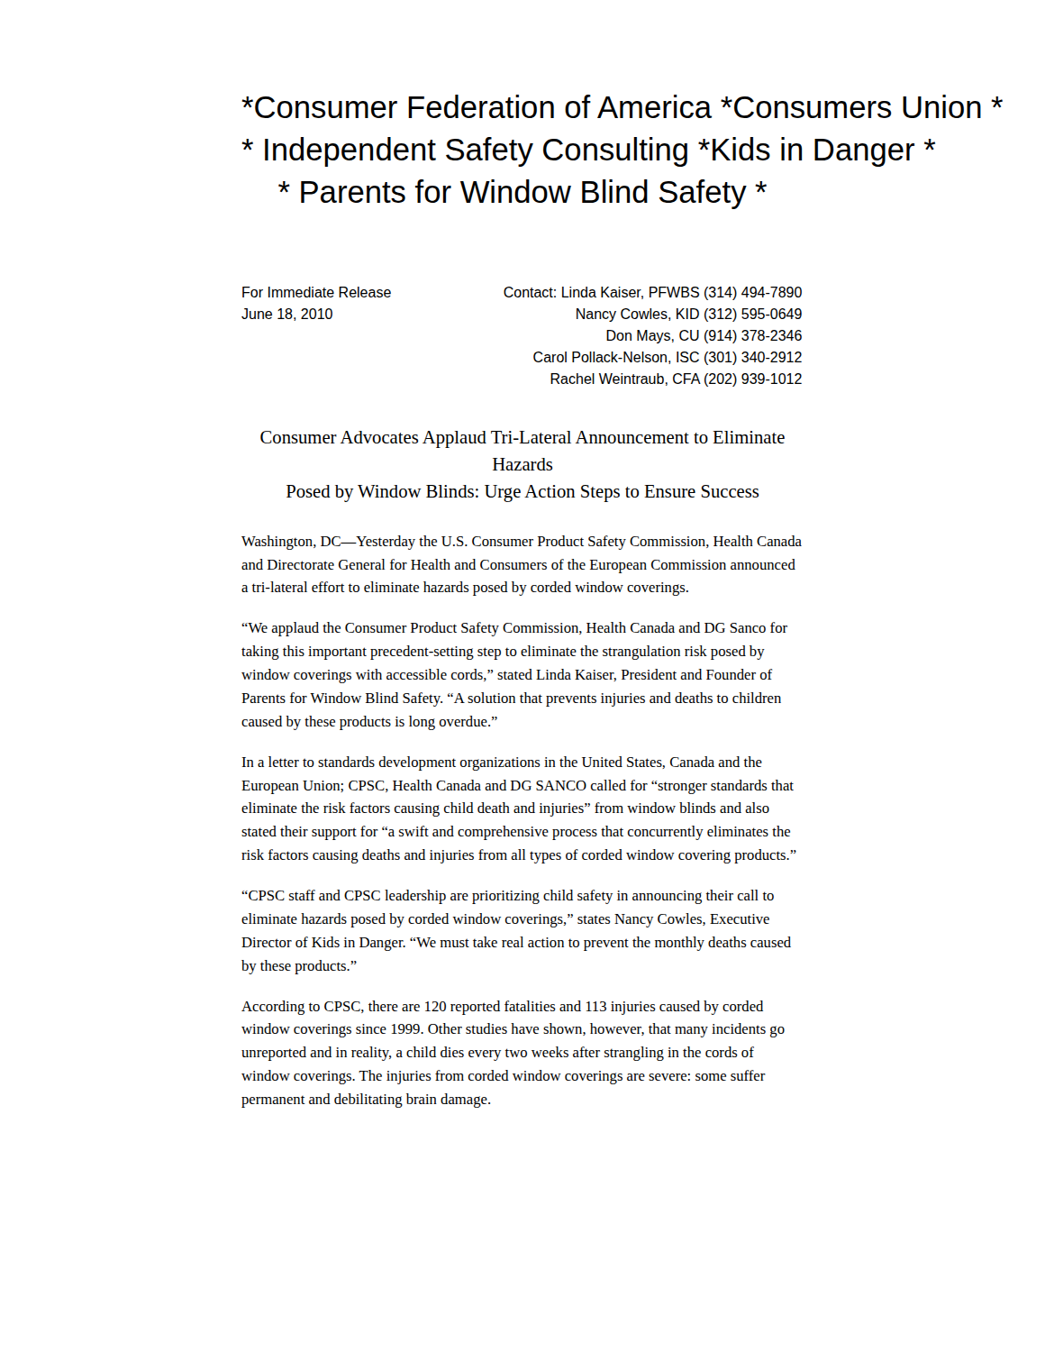*Consumer Federation of America *Consumers Union * * Independent Safety Consulting *Kids in Danger * * Parents for Window Blind Safety *
| For Immediate Release June 18, 2010 | Contact: Linda Kaiser, PFWBS (314) 494-7890 Nancy Cowles, KID (312) 595-0649 Don Mays, CU (914) 378-2346 Carol Pollack-Nelson, ISC (301) 340-2912 Rachel Weintraub, CFA (202) 939-1012 |
Consumer Advocates Applaud Tri-Lateral Announcement to Eliminate Hazards
Posed by Window Blinds: Urge Action Steps to Ensure Success
Washington, DC—Yesterday the U.S. Consumer Product Safety Commission, Health Canada and Directorate General for Health and Consumers of the European Commission announced a tri-lateral effort to eliminate hazards posed by corded window coverings.
“We applaud the Consumer Product Safety Commission, Health Canada and DG Sanco for taking this important precedent-setting step to eliminate the strangulation risk posed by window coverings with accessible cords,” stated Linda Kaiser, President and Founder of Parents for Window Blind Safety. “A solution that prevents injuries and deaths to children caused by these products is long overdue.”
In a letter to standards development organizations in the United States, Canada and the European Union; CPSC, Health Canada and DG SANCO called for “stronger standards that eliminate the risk factors causing child death and injuries” from window blinds and also stated their support for “a swift and comprehensive process that concurrently eliminates the risk factors causing deaths and injuries from all types of corded window covering products.”
“CPSC staff and CPSC leadership are prioritizing child safety in announcing their call to eliminate hazards posed by corded window coverings,” states Nancy Cowles, Executive Director of Kids in Danger. “We must take real action to prevent the monthly deaths caused by these products.”
According to CPSC, there are 120 reported fatalities and 113 injuries caused by corded window coverings since 1999. Other studies have shown, however, that many incidents go unreported and in reality, a child dies every two weeks after strangling in the cords of window coverings. The injuries from corded window coverings are severe: some suffer permanent and debilitating brain damage.